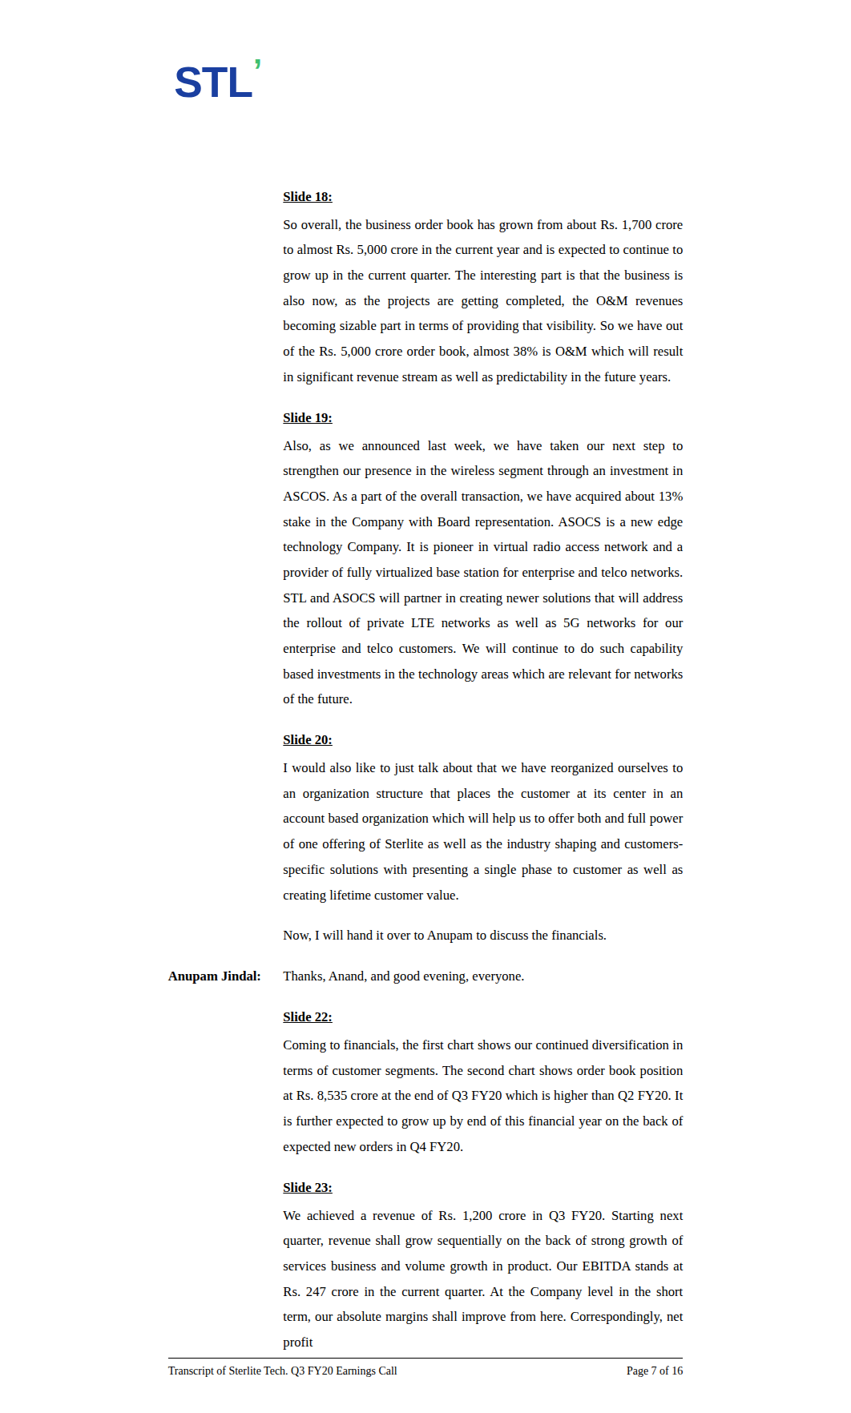STL’
Slide 18:
So overall, the business order book has grown from about Rs. 1,700 crore to almost Rs. 5,000 crore in the current year and is expected to continue to grow up in the current quarter. The interesting part is that the business is also now, as the projects are getting completed, the O&M revenues becoming sizable part in terms of providing that visibility. So we have out of the Rs. 5,000 crore order book, almost 38% is O&M which will result in significant revenue stream as well as predictability in the future years.
Slide 19:
Also, as we announced last week, we have taken our next step to strengthen our presence in the wireless segment through an investment in ASCOS. As a part of the overall transaction, we have acquired about 13% stake in the Company with Board representation. ASOCS is a new edge technology Company. It is pioneer in virtual radio access network and a provider of fully virtualized base station for enterprise and telco networks. STL and ASOCS will partner in creating newer solutions that will address the rollout of private LTE networks as well as 5G networks for our enterprise and telco customers. We will continue to do such capability based investments in the technology areas which are relevant for networks of the future.
Slide 20:
I would also like to just talk about that we have reorganized ourselves to an organization structure that places the customer at its center in an account based organization which will help us to offer both and full power of one offering of Sterlite as well as the industry shaping and customers-specific solutions with presenting a single phase to customer as well as creating lifetime customer value.
Now, I will hand it over to Anupam to discuss the financials.
Anupam Jindal:
Thanks, Anand, and good evening, everyone.
Slide 22:
Coming to financials, the first chart shows our continued diversification in terms of customer segments. The second chart shows order book position at Rs. 8,535 crore at the end of Q3 FY20 which is higher than Q2 FY20. It is further expected to grow up by end of this financial year on the back of expected new orders in Q4 FY20.
Slide 23:
We achieved a revenue of Rs. 1,200 crore in Q3 FY20. Starting next quarter, revenue shall grow sequentially on the back of strong growth of services business and volume growth in product. Our EBITDA stands at Rs. 247 crore in the current quarter. At the Company level in the short term, our absolute margins shall improve from here. Correspondingly, net profit
Transcript of Sterlite Tech. Q3 FY20 Earnings Call Page 7 of 16